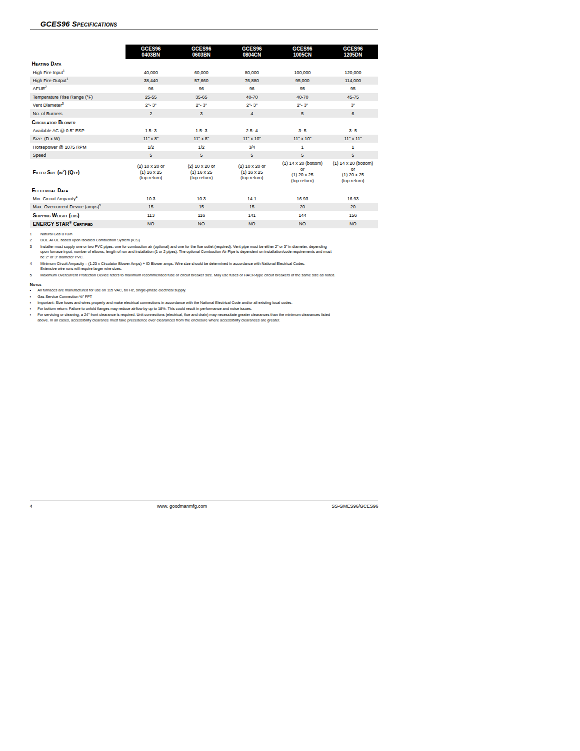GCES96 Specifications
| | GCES96 0403BN | GCES96 0603BN | GCES96 0804CN | GCES96 1005CN | GCES96 1205DN |
| --- | --- | --- | --- | --- | --- |
| Heating Data |
| High Fire Input 1 | 40,000 | 60,000 | 80,000 | 100,000 | 120,000 |
| High Fire Output 1 | 38,440 | 57,660 | 76,880 | 95,000 | 114,000 |
| AFUE 2 | 96 | 96 | 96 | 95 | 95 |
| Temperature Rise Range (°F) | 25-55 | 35-65 | 40-70 | 40-70 | 45-75 |
| Vent Diameter 3 | 2"- 3" | 2"- 3" | 2"- 3" | 2"- 3" | 3" |
| No. of Burners | 2 | 3 | 4 | 5 | 6 |
| Circulator Blower |
| Available AC @ 0.5" ESP | 1.5- 3 | 1.5- 3 | 2.5- 4 | 3- 5 | 3- 5 |
| Size (D x W) | 11" x 8" | 11" x 8" | 11" x 10" | 11" x 10" | 11" x 11" |
| Horsepower @ 1075 RPM | 1/2 | 1/2 | 3/4 | 1 | 1 |
| Speed | 5 | 5 | 5 | 5 | 5 |
| Filter Size (in 2 ) (Qty) | (2) 10 x 20 or (1) 16 x 25 (top return) | (2) 10 x 20 or (1) 16 x 25 (top return) | (2) 10 x 20 or (1) 16 x 25 (top return) | (1) 14 x 20 (bottom) or (1) 20 x 25 (top return) | (1) 14 x 20 (bottom) or (1) 20 x 25 (top return) |
| Electrical Data |
| Min. Circuit Ampacity 4 | 10.3 | 10.3 | 14.1 | 16.93 | 16.93 |
| Max. Overcurrent Device (amps) 5 | 15 | 15 | 15 | 20 | 20 |
| Shipping Weight (lbs) | 113 | 116 | 141 | 144 | 156 |
| ENERGY STAR ® Certified | NO | NO | NO | NO | NO |
1
Natural Gas BTU/h
2
DOE AFUE based upon Isolated Combustion System (ICS)
3
Installer must supply one or two PVC pipes: one for combustion air (optional) and one for the flue outlet (required). Vent pipe must be either 2” or 3” in diameter, depending upon furnace input, number of elbows, length of run and installation (1 or 2 pipes). The optional Combustion Air Pipe is dependent on installation/code requirements and must be 2” or 3” diameter PVC.
4
Minimum Circuit Ampacity = (1.25 x Circulator Blower Amps) + ID Blower amps. Wire size should be determined in accordance with National Electrical Codes. Extensive wire runs will require larger wire sizes.
5
Maximum Overcurrent Protection Device refers to maximum recommended fuse or circuit breaker size. May use fuses or HACR-type circuit breakers of the same size as noted.
Notes
•
All furnaces are manufactured for use on 115 VAC, 60 Hz, single-phase electrical supply.
•
Gas Service Connection ½” FPT
•
Important: Size fuses and wires properly and make electrical connections in accordance with the National Electrical Code and/or all existing local codes.
•
For bottom return: Failure to unfold flanges may reduce airflow by up to 18%. This could result in performance and noise issues.
•
For servicing or cleaning, a 24” front clearance is required. Unit connections (electrical, flue and drain) may necessitate greater clearances than the minimum clearances listed above. In all cases, accessibility clearance must take precedence over clearances from the enclosure where accessibility clearances are greater.
4
www. goodmanmfg.com
SS-GMES96/GCES96